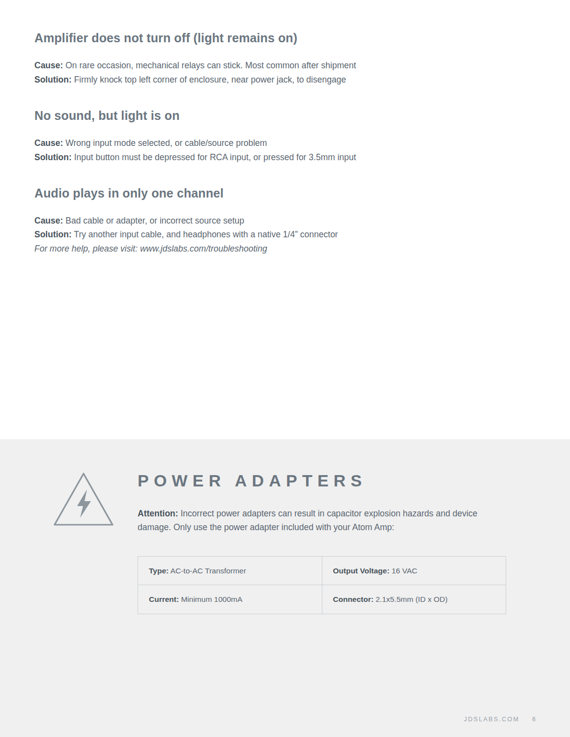Amplifier does not turn off (light remains on)
Cause: On rare occasion, mechanical relays can stick. Most common after shipment
Solution: Firmly knock top left corner of enclosure, near power jack, to disengage
No sound, but light is on
Cause: Wrong input mode selected, or cable/source problem
Solution: Input button must be depressed for RCA input, or pressed for 3.5mm input
Audio plays in only one channel
Cause: Bad cable or adapter, or incorrect source setup
Solution: Try another input cable, and headphones with a native 1/4” connector
For more help, please visit: www.jdslabs.com/troubleshooting
Power Adapters
Attention: Incorrect power adapters can result in capacitor explosion hazards and device damage. Only use the power adapter included with your Atom Amp:
| Type: AC-to-AC Transformer | Output Voltage: 16 VAC |
| Current: Minimum 1000mA | Connector: 2.1x5.5mm (ID x OD) |
JDSLABS.COM 6